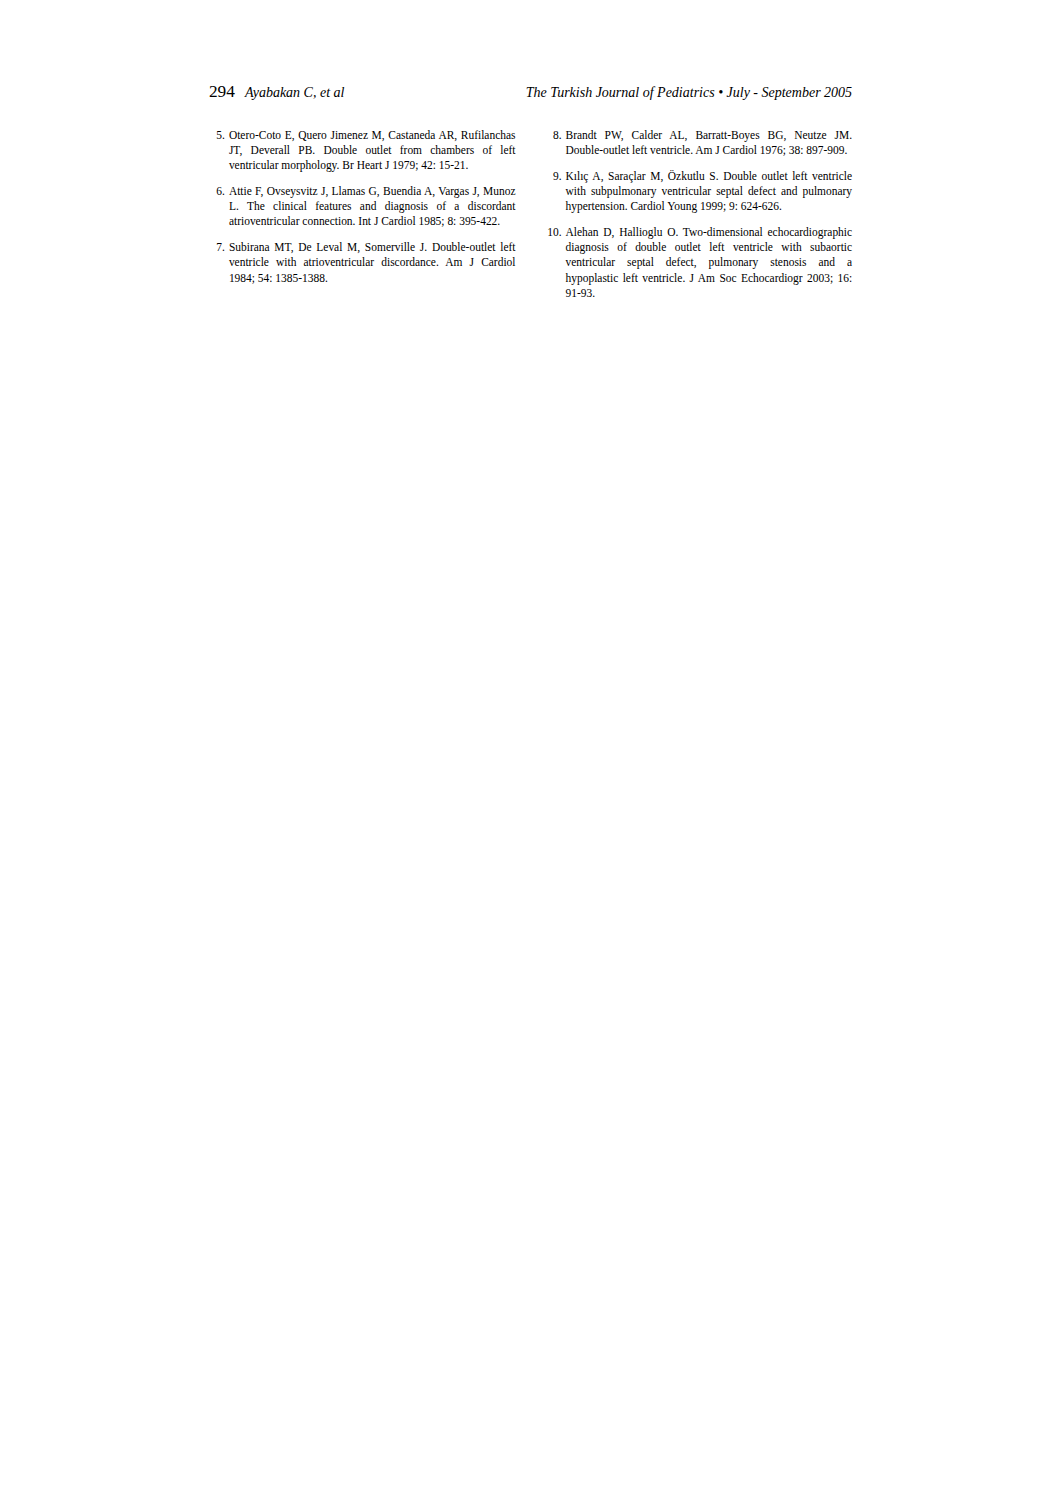294 Ayabakan C, et al
The Turkish Journal of Pediatrics • July - September 2005
5. Otero-Coto E, Quero Jimenez M, Castaneda AR, Rufilanchas JT, Deverall PB. Double outlet from chambers of left ventricular morphology. Br Heart J 1979; 42: 15-21.
6. Attie F, Ovseysvitz J, Llamas G, Buendia A, Vargas J, Munoz L. The clinical features and diagnosis of a discordant atrioventricular connection. Int J Cardiol 1985; 8: 395-422.
7. Subirana MT, De Leval M, Somerville J. Double-outlet left ventricle with atrioventricular discordance. Am J Cardiol 1984; 54: 1385-1388.
8. Brandt PW, Calder AL, Barratt-Boyes BG, Neutze JM. Double-outlet left ventricle. Am J Cardiol 1976; 38: 897-909.
9. Kılıç A, Saraçlar M, Özkutlu S. Double outlet left ventricle with subpulmonary ventricular septal defect and pulmonary hypertension. Cardiol Young 1999; 9: 624-626.
10. Alehan D, Hallioglu O. Two-dimensional echocardiographic diagnosis of double outlet left ventricle with subaortic ventricular septal defect, pulmonary stenosis and a hypoplastic left ventricle. J Am Soc Echocardiogr 2003; 16: 91-93.